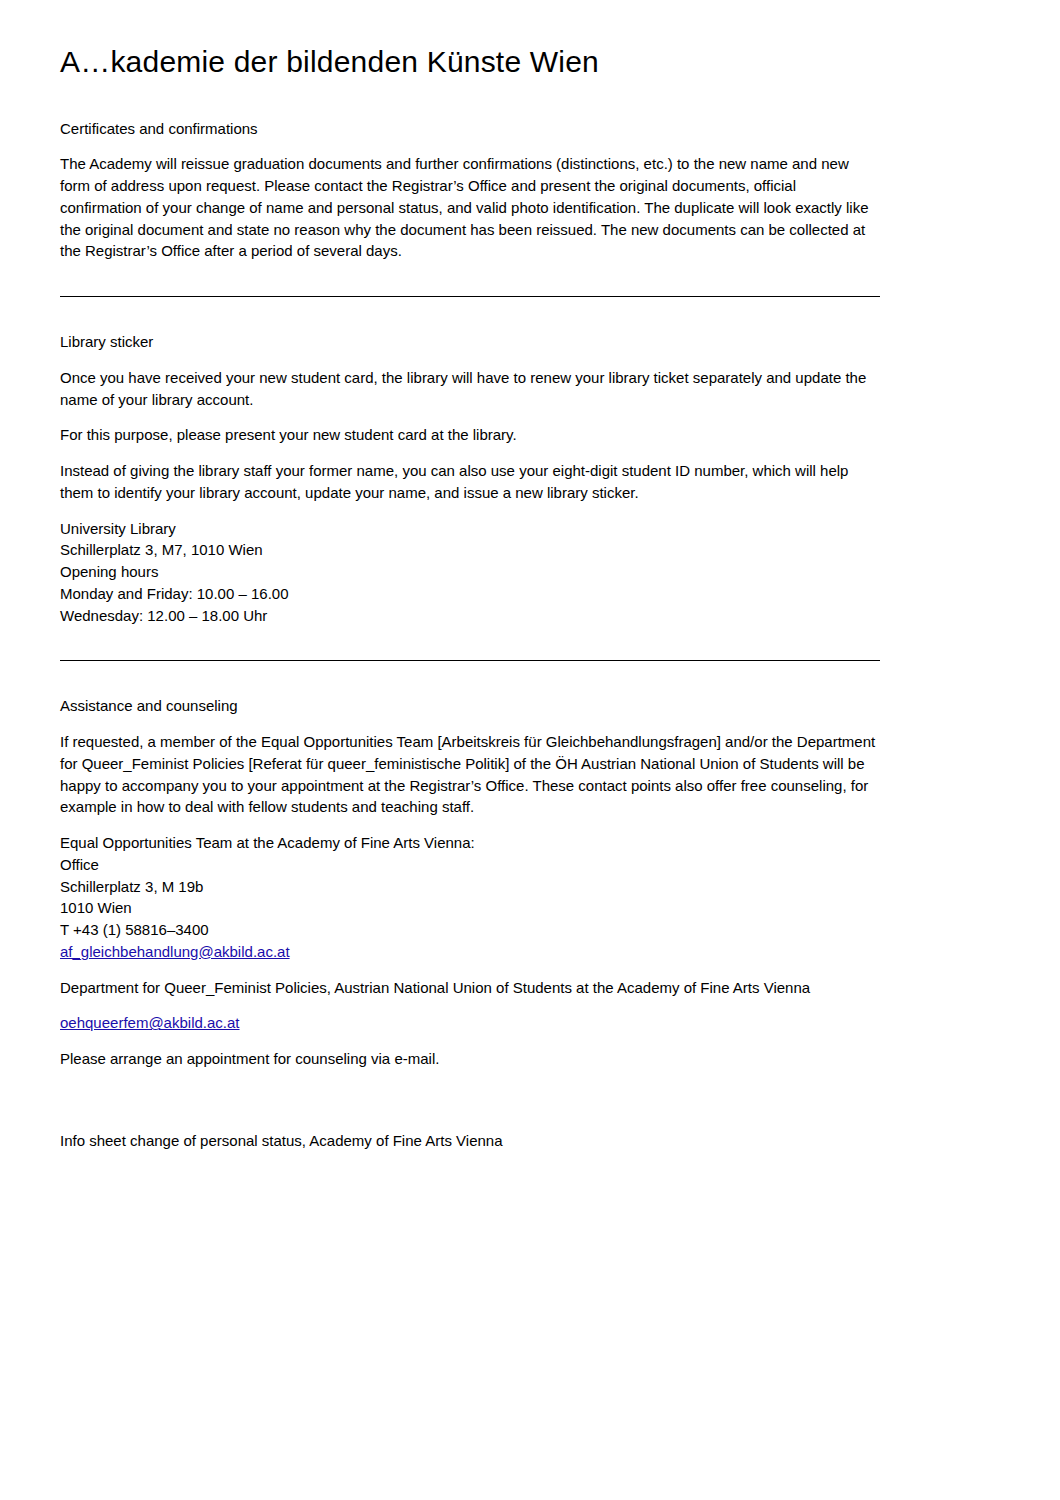A…kademie der bildenden Künste Wien
Certificates and confirmations
The Academy will reissue graduation documents and further confirmations (distinctions, etc.) to the new name and new form of address upon request. Please contact the Registrar’s Office and present the original documents, official confirmation of your change of name and personal status, and valid photo identification. The duplicate will look exactly like the original document and state no reason why the document has been reissued. The new documents can be collected at the Registrar’s Office after a period of several days.
Library sticker
Once you have received your new student card, the library will have to renew your library ticket separately and update the name of your library account.
For this purpose, please present your new student card at the library.
Instead of giving the library staff your former name, you can also use your eight-digit student ID number, which will help them to identify your library account, update your name, and issue a new library sticker.
University Library
Schillerplatz 3, M7, 1010 Wien
Opening hours
Monday and Friday: 10.00 – 16.00
Wednesday: 12.00 – 18.00 Uhr
Assistance and counseling
If requested, a member of the Equal Opportunities Team [Arbeitskreis für Gleichbehandlungsfragen] and/or the Department for Queer_Feminist Policies [Referat für queer_feministische Politik] of the ÖH Austrian National Union of Students will be happy to accompany you to your appointment at the Registrar’s Office. These contact points also offer free counseling, for example in how to deal with fellow students and teaching staff.
Equal Opportunities Team at the Academy of Fine Arts Vienna:
Office
Schillerplatz 3, M 19b
1010 Wien
T +43 (1) 58816–3400
af_gleichbehandlung@akbild.ac.at
Department for Queer_Feminist Policies, Austrian National Union of Students at the Academy of Fine Arts Vienna
oehqueerfem@akbild.ac.at
Please arrange an appointment for counseling via e-mail.
Info sheet change of personal status, Academy of Fine Arts Vienna